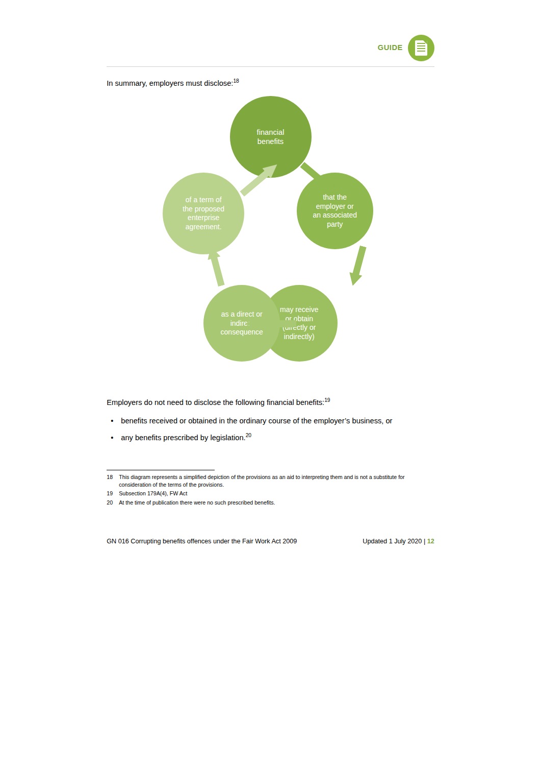GUIDE
In summary, employers must disclose:18
financial
benefits
that the
employer or
an associated
party
may receive
or obtain
(directly or
indirectly)
as a direct or
indirect
consequence
of a term of
the proposed
enterprise
agreement.
Employers do not need to disclose the following financial benefits:19
benefits received or obtained in the ordinary course of the employer’s business, or
any benefits prescribed by legislation.20
18
This diagram represents a simplified depiction of the provisions as an aid to interpreting them and is not a substitute for consideration of the terms of the provisions.
19
Subsection 179A(4), FW Act
20
At the time of publication there were no such prescribed benefits.
GN 016 Corrupting benefits offences under the Fair Work Act 2009
Updated 1 July 2020 | 12